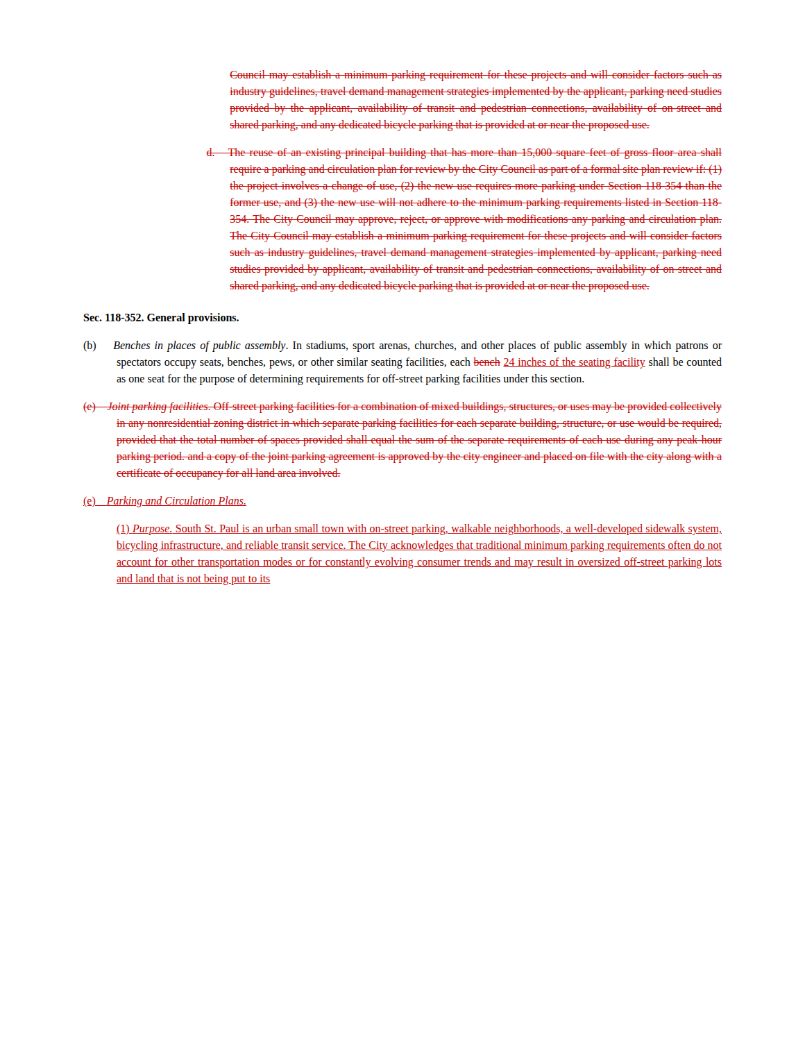Council may establish a minimum parking requirement for these projects and will consider factors such as industry guidelines, travel demand management strategies implemented by the applicant, parking need studies provided by the applicant, availability of transit and pedestrian connections, availability of on-street and shared parking, and any dedicated bicycle parking that is provided at or near the proposed use.
d. The reuse of an existing principal building that has more than 15,000 square feet of gross floor area shall require a parking and circulation plan for review by the City Council as part of a formal site plan review if: (1) the project involves a change of use, (2) the new use requires more parking under Section 118-354 than the former use, and (3) the new use will not adhere to the minimum parking requirements listed in Section 118-354. The City Council may approve, reject, or approve with modifications any parking and circulation plan. The City Council may establish a minimum parking requirement for these projects and will consider factors such as industry guidelines, travel demand management strategies implemented by applicant, parking need studies provided by applicant, availability of transit and pedestrian connections, availability of on-street and shared parking, and any dedicated bicycle parking that is provided at or near the proposed use.
Sec. 118-352. General provisions.
(b) Benches in places of public assembly. In stadiums, sport arenas, churches, and other places of public assembly in which patrons or spectators occupy seats, benches, pews, or other similar seating facilities, each bench 24 inches of the seating facility shall be counted as one seat for the purpose of determining requirements for off-street parking facilities under this section.
(e) Joint parking facilities. Off-street parking facilities for a combination of mixed buildings, structures, or uses may be provided collectively in any nonresidential zoning district in which separate parking facilities for each separate building, structure, or use would be required, provided that the total number of spaces provided shall equal the sum of the separate requirements of each use during any peak-hour parking period. and a copy of the joint parking agreement is approved by the city engineer and placed on file with the city along with a certificate of occupancy for all land area involved.
(e) Parking and Circulation Plans.
(1) Purpose. South St. Paul is an urban small town with on-street parking, walkable neighborhoods, a well-developed sidewalk system, bicycling infrastructure, and reliable transit service. The City acknowledges that traditional minimum parking requirements often do not account for other transportation modes or for constantly evolving consumer trends and may result in oversized off-street parking lots and land that is not being put to its